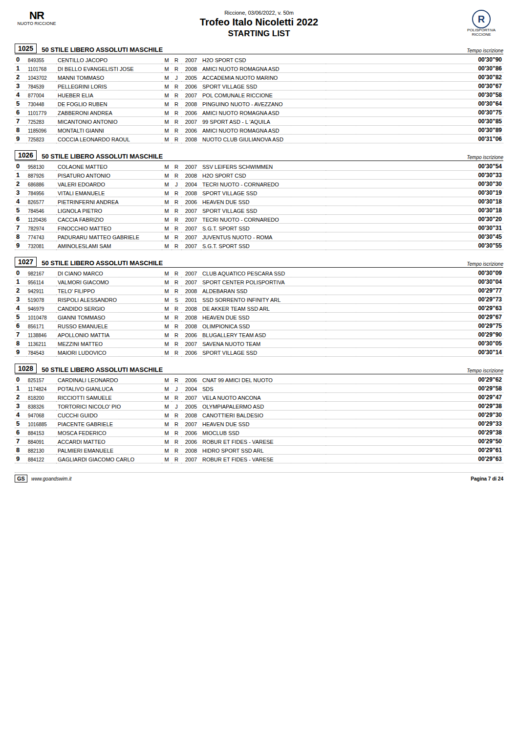NR
NUOTO RICCIONE
R
POLISPORTIVA RICCIONE
Riccione, 03/06/2022, v. 50m
Trofeo Italo Nicoletti 2022
STARTING LIST
1025
50 STILE LIBERO ASSOLUTI MASCHILE
Tempo iscrizione
| 0 | 849355 | CENTILLO JACOPO | M | R | 2007 | H2O SPORT CSD | 00'30"90 |
| 1 | 1101768 | DI BELLO EVANGELISTI JOSE | M | R | 2008 | AMICI NUOTO ROMAGNA ASD | 00'30"86 |
| 2 | 1043702 | MANNI TOMMASO | M | J | 2005 | ACCADEMIA NUOTO MARINO | 00'30"82 |
| 3 | 784539 | PELLEGRINI LORIS | M | R | 2006 | SPORT VILLAGE SSD | 00'30"67 |
| 4 | 877004 | HUEBER ELIA | M | R | 2007 | POL COMUNALE RICCIONE | 00'30"58 |
| 5 | 730448 | DE FOGLIO RUBEN | M | R | 2008 | PINGUINO NUOTO - AVEZZANO | 00'30"64 |
| 6 | 1101779 | ZABBERONI ANDREA | M | R | 2006 | AMICI NUOTO ROMAGNA ASD | 00'30"75 |
| 7 | 725283 | MICANTONIO ANTONIO | M | R | 2007 | 99 SPORT ASD - L 'AQUILA | 00'30"85 |
| 8 | 1185096 | MONTALTI GIANNI | M | R | 2006 | AMICI NUOTO ROMAGNA ASD | 00'30"89 |
| 9 | 725823 | COCCIA LEONARDO RAOUL | M | R | 2008 | NUOTO CLUB GIULIANOVA ASD | 00'31"06 |
1026
50 STILE LIBERO ASSOLUTI MASCHILE
Tempo iscrizione
| 0 | 958130 | COLAONE MATTEO | M | R | 2007 | SSV LEIFERS SCHWIMMEN | 00'30"54 |
| 1 | 887926 | PISATURO ANTONIO | M | R | 2008 | H2O SPORT CSD | 00'30"33 |
| 2 | 686886 | VALERI EDOARDO | M | J | 2004 | TECRI NUOTO - CORNAREDO | 00'30"30 |
| 3 | 784956 | VITALI EMANUELE | M | R | 2008 | SPORT VILLAGE SSD | 00'30"19 |
| 4 | 826577 | PIETRINFERNI ANDREA | M | R | 2006 | HEAVEN DUE SSD | 00'30"18 |
| 5 | 784546 | LIGNOLA PIETRO | M | R | 2007 | SPORT VILLAGE SSD | 00'30"18 |
| 6 | 1120436 | CACCIA FABRIZIO | M | R | 2007 | TECRI NUOTO - CORNAREDO | 00'30"20 |
| 7 | 782974 | FINOCCHIO MATTEO | M | R | 2007 | S.G.T. SPORT SSD | 00'30"31 |
| 8 | 774743 | PADURARU MATTEO GABRIELE | M | R | 2007 | JUVENTUS NUOTO - ROMA | 00'30"45 |
| 9 | 732081 | AMINOLESLAMI SAM | M | R | 2007 | S.G.T. SPORT SSD | 00'30"55 |
1027
50 STILE LIBERO ASSOLUTI MASCHILE
Tempo iscrizione
| 0 | 982167 | DI CIANO MARCO | M | R | 2007 | CLUB AQUATICO PESCARA SSD | 00'30"09 |
| 1 | 956114 | VALMORI GIACOMO | M | R | 2007 | SPORT CENTER POLISPORTIVA | 00'30"04 |
| 2 | 942911 | TELO' FILIPPO | M | R | 2008 | ALDEBARAN SSD | 00'29"77 |
| 3 | 519078 | RISPOLI ALESSANDRO | M | S | 2001 | SSD SORRENTO INFINITY ARL | 00'29"73 |
| 4 | 946979 | CANDIDO SERGIO | M | R | 2008 | DE AKKER TEAM SSD ARL | 00'29"63 |
| 5 | 1010478 | GIANNI TOMMASO | M | R | 2008 | HEAVEN DUE SSD | 00'29"67 |
| 6 | 856171 | RUSSO EMANUELE | M | R | 2008 | OLIMPIONICA SSD | 00'29"75 |
| 7 | 1138846 | APOLLONIO MATTIA | M | R | 2006 | BLUGALLERY TEAM ASD | 00'29"90 |
| 8 | 1136211 | MEZZINI MATTEO | M | R | 2007 | SAVENA NUOTO TEAM | 00'30"05 |
| 9 | 784543 | MAIORI LUDOVICO | M | R | 2006 | SPORT VILLAGE SSD | 00'30"14 |
1028
50 STILE LIBERO ASSOLUTI MASCHILE
Tempo iscrizione
| 0 | 825157 | CARDINALI LEONARDO | M | R | 2006 | CNAT 99 AMICI DEL NUOTO | 00'29"62 |
| 1 | 1174824 | POTALIVO GIANLUCA | M | J | 2004 | SDS | 00'29"58 |
| 2 | 818200 | RICCIOTTI SAMUELE | M | R | 2007 | VELA NUOTO ANCONA | 00'29"47 |
| 3 | 838326 | TORTORICI NICOLO' PIO | M | J | 2005 | OLYMPIAPALERMO ASD | 00'29"38 |
| 4 | 947068 | CUCCHI GUIDO | M | R | 2008 | CANOTTIERI BALDESIO | 00'29"30 |
| 5 | 1016885 | PIACENTE GABRIELE | M | R | 2007 | HEAVEN DUE SSD | 00'29"33 |
| 6 | 884153 | MOSCA FEDERICO | M | R | 2006 | MIOCLUB SSD | 00'29"38 |
| 7 | 884091 | ACCARDI MATTEO | M | R | 2006 | ROBUR ET FIDES - VARESE | 00'29"50 |
| 8 | 882130 | PALMIERI EMANUELE | M | R | 2008 | HIDRO SPORT SSD ARL | 00'29"61 |
| 9 | 884122 | GAGLIARDI GIACOMO CARLO | M | R | 2007 | ROBUR ET FIDES - VARESE | 00'29"63 |
GS www.goandswim.it
Pagina 7 di 24